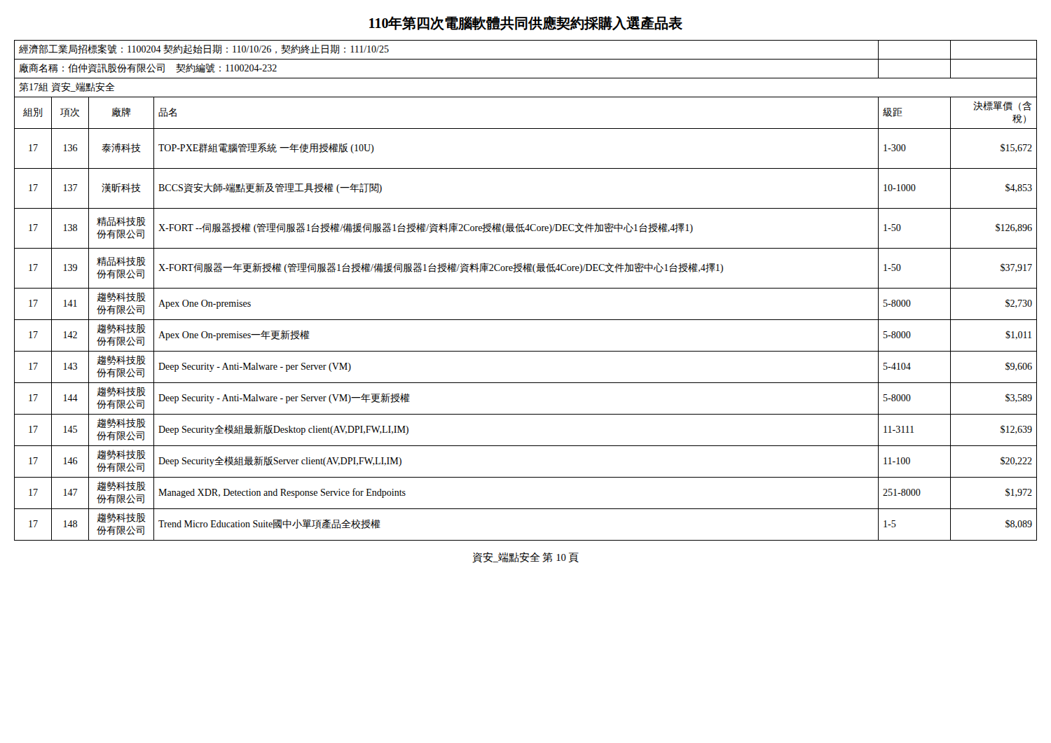110年第四次電腦軟體共同供應契約採購入選產品表
| 經濟部工業局招標案號：1100204 契約起始日期：110/10/26，契約終止日期：111/10/25 | | |
| 廠商名稱：伯仲資訊股份有限公司 契約編號：1100204-232 | | |
| 第17組 資安_端點安全 |
| 組別 | 項次 | 廠牌 | 品名 | 級距 | 決標單價（含稅） |
| 17 | 136 | 泰溥科技 | TOP-PXE群組電腦管理系統 一年使用授權版 (10U) | 1-300 | $15,672 |
| 17 | 137 | 漢昕科技 | BCCS資安大師-端點更新及管理工具授權 (一年訂閱) | 10-1000 | $4,853 |
| 17 | 138 | 精品科技股 份有限公司 | X-FORT --伺服器授權 (管理伺服器1台授權/備援伺服器1台授權/資料庫2Core授權(最低4Core)/DEC文件加密中心1台授權,4擇1) | 1-50 | $126,896 |
| 17 | 139 | 精品科技股 份有限公司 | X-FORT伺服器一年更新授權 (管理伺服器1台授權/備援伺服器1台授權/資料庫2Core授權(最低4Core)/DEC文件加密中心1台授權,4擇1) | 1-50 | $37,917 |
| 17 | 141 | 趨勢科技股 份有限公司 | Apex One On-premises | 5-8000 | $2,730 |
| 17 | 142 | 趨勢科技股 份有限公司 | Apex One On-premises一年更新授權 | 5-8000 | $1,011 |
| 17 | 143 | 趨勢科技股 份有限公司 | Deep Security - Anti-Malware - per Server (VM) | 5-4104 | $9,606 |
| 17 | 144 | 趨勢科技股 份有限公司 | Deep Security - Anti-Malware - per Server (VM)一年更新授權 | 5-8000 | $3,589 |
| 17 | 145 | 趨勢科技股 份有限公司 | Deep Security全模組最新版Desktop client(AV,DPI,FW,LI,IM) | 11-3111 | $12,639 |
| 17 | 146 | 趨勢科技股 份有限公司 | Deep Security全模組最新版Server client(AV,DPI,FW,LI,IM) | 11-100 | $20,222 |
| 17 | 147 | 趨勢科技股 份有限公司 | Managed XDR, Detection and Response Service for Endpoints | 251-8000 | $1,972 |
| 17 | 148 | 趨勢科技股 份有限公司 | Trend Micro Education Suite國中小單項產品全校授權 | 1-5 | $8,089 |
資安_端點安全 第 10 頁